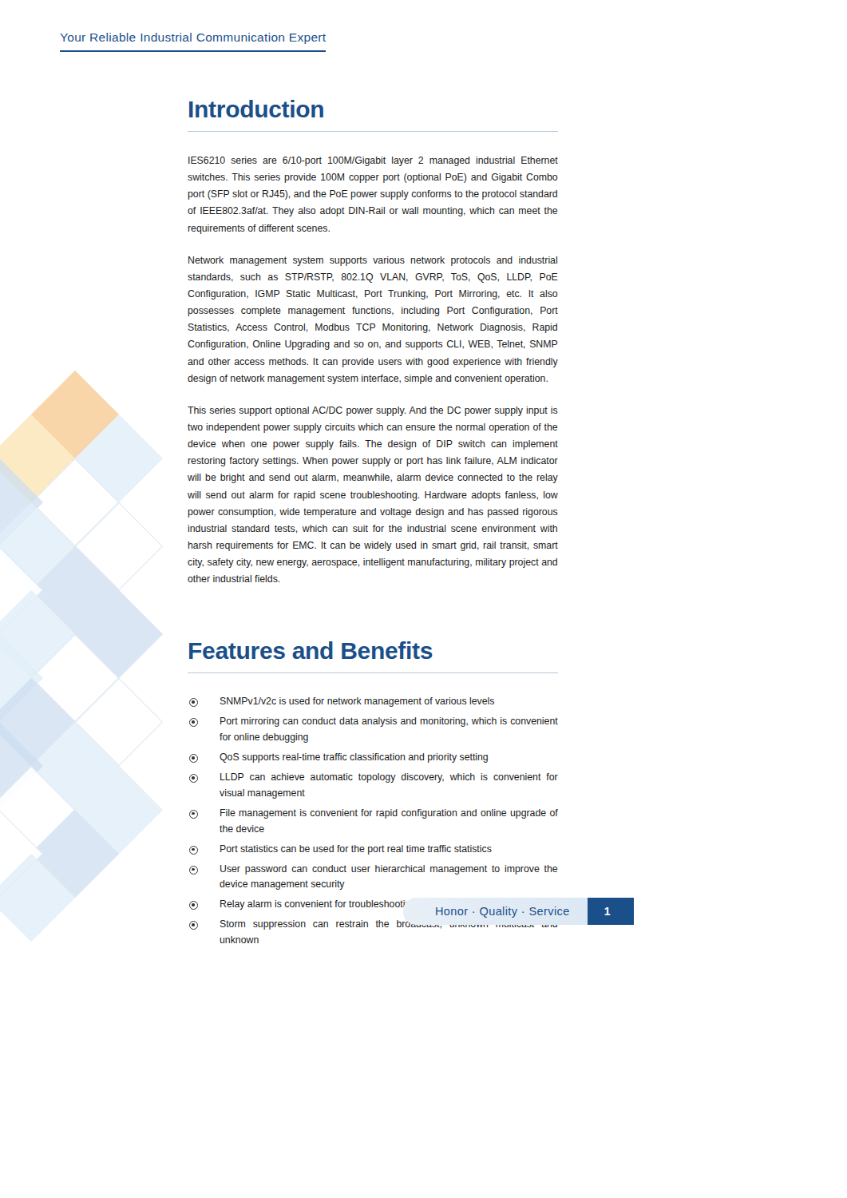Your Reliable Industrial Communication Expert
Introduction
IES6210 series are 6/10-port 100M/Gigabit layer 2 managed industrial Ethernet switches. This series provide 100M copper port (optional PoE) and Gigabit Combo port (SFP slot or RJ45), and the PoE power supply conforms to the protocol standard of IEEE802.3af/at. They also adopt DIN-Rail or wall mounting, which can meet the requirements of different scenes.
Network management system supports various network protocols and industrial standards, such as STP/RSTP, 802.1Q VLAN, GVRP, ToS, QoS, LLDP, PoE Configuration, IGMP Static Multicast, Port Trunking, Port Mirroring, etc. It also possesses complete management functions, including Port Configuration, Port Statistics, Access Control, Modbus TCP Monitoring, Network Diagnosis, Rapid Configuration, Online Upgrading and so on, and supports CLI, WEB, Telnet, SNMP and other access methods. It can provide users with good experience with friendly design of network management system interface, simple and convenient operation.
This series support optional AC/DC power supply. And the DC power supply input is two independent power supply circuits which can ensure the normal operation of the device when one power supply fails. The design of DIP switch can implement restoring factory settings. When power supply or port has link failure, ALM indicator will be bright and send out alarm, meanwhile, alarm device connected to the relay will send out alarm for rapid scene troubleshooting. Hardware adopts fanless, low power consumption, wide temperature and voltage design and has passed rigorous industrial standard tests, which can suit for the industrial scene environment with harsh requirements for EMC. It can be widely used in smart grid, rail transit, smart city, safety city, new energy, aerospace, intelligent manufacturing, military project and other industrial fields.
Features and Benefits
SNMPv1/v2c is used for network management of various levels
Port mirroring can conduct data analysis and monitoring, which is convenient for online debugging
QoS supports real-time traffic classification and priority setting
LLDP can achieve automatic topology discovery, which is convenient for visual management
File management is convenient for rapid configuration and online upgrade of the device
Port statistics can be used for the port real time traffic statistics
User password can conduct user hierarchical management to improve the device management security
Relay alarm is convenient for troubleshooting of construction site
Storm suppression can restrain the broadcast, unknown multicast and unknown
Honor · Quality · Service
1